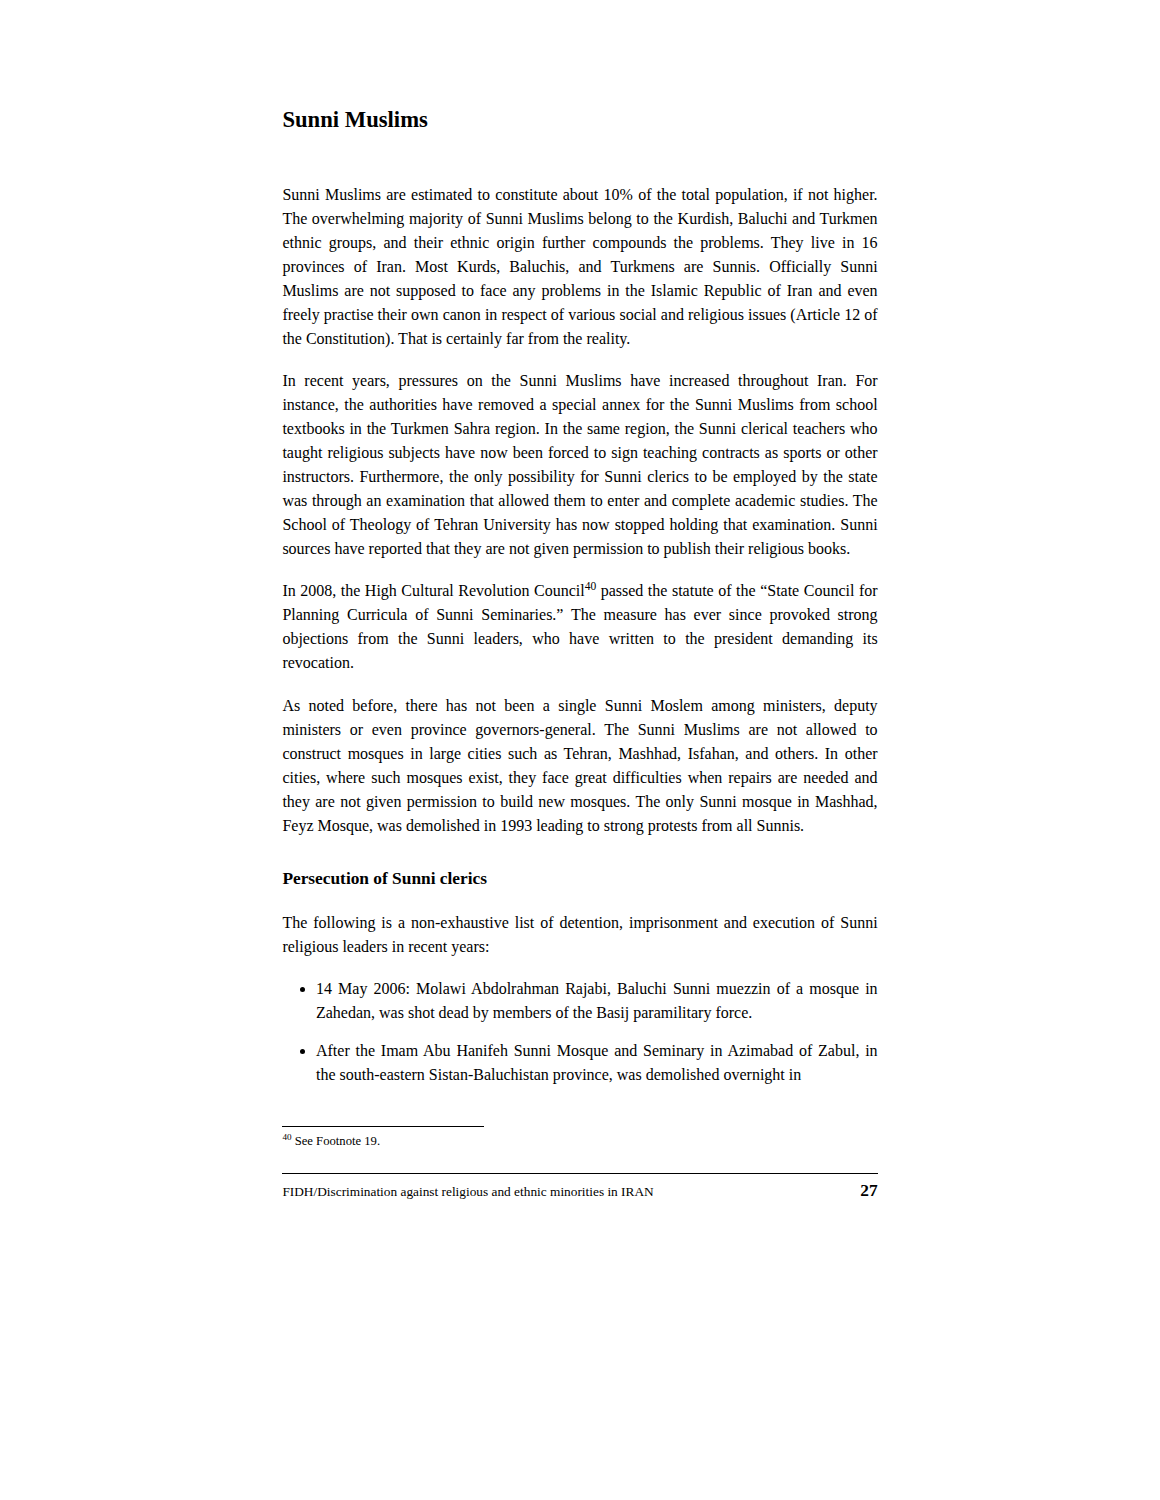Sunni Muslims
Sunni Muslims are estimated to constitute about 10% of the total population, if not higher. The overwhelming majority of Sunni Muslims belong to the Kurdish, Baluchi and Turkmen ethnic groups, and their ethnic origin further compounds the problems. They live in 16 provinces of Iran. Most Kurds, Baluchis, and Turkmens are Sunnis. Officially Sunni Muslims are not supposed to face any problems in the Islamic Republic of Iran and even freely practise their own canon in respect of various social and religious issues (Article 12 of the Constitution). That is certainly far from the reality.
In recent years, pressures on the Sunni Muslims have increased throughout Iran. For instance, the authorities have removed a special annex for the Sunni Muslims from school textbooks in the Turkmen Sahra region. In the same region, the Sunni clerical teachers who taught religious subjects have now been forced to sign teaching contracts as sports or other instructors. Furthermore, the only possibility for Sunni clerics to be employed by the state was through an examination that allowed them to enter and complete academic studies. The School of Theology of Tehran University has now stopped holding that examination. Sunni sources have reported that they are not given permission to publish their religious books.
In 2008, the High Cultural Revolution Council40 passed the statute of the “State Council for Planning Curricula of Sunni Seminaries.” The measure has ever since provoked strong objections from the Sunni leaders, who have written to the president demanding its revocation.
As noted before, there has not been a single Sunni Moslem among ministers, deputy ministers or even province governors-general. The Sunni Muslims are not allowed to construct mosques in large cities such as Tehran, Mashhad, Isfahan, and others. In other cities, where such mosques exist, they face great difficulties when repairs are needed and they are not given permission to build new mosques. The only Sunni mosque in Mashhad, Feyz Mosque, was demolished in 1993 leading to strong protests from all Sunnis.
Persecution of Sunni clerics
The following is a non-exhaustive list of detention, imprisonment and execution of Sunni religious leaders in recent years:
14 May 2006: Molawi Abdolrahman Rajabi, Baluchi Sunni muezzin of a mosque in Zahedan, was shot dead by members of the Basij paramilitary force.
After the Imam Abu Hanifeh Sunni Mosque and Seminary in Azimabad of Zabul, in the south-eastern Sistan-Baluchistan province, was demolished overnight in
40 See Footnote 19.
FIDH/Discrimination against religious and ethnic minorities in IRAN 27